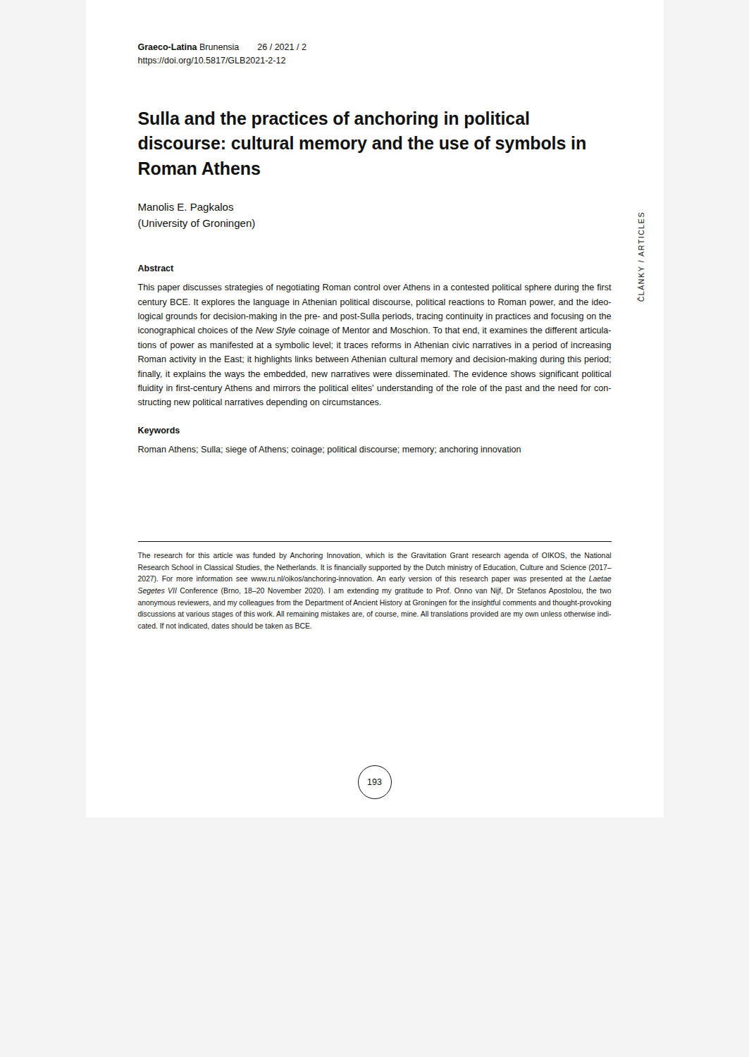Graeco-Latina Brunensia26 / 2021 / 2 https://doi.org/10.5817/GLB2021-2-12
ČLÁNKY / ARTICLES
Sulla and the practices of anchoring in political discourse: cultural memory and the use of symbols in Roman Athens
Manolis E. Pagkalos (University of Groningen)
Abstract
This paper discusses strategies of negotiating Roman control over Athens in a contested political sphere during the first century BCE. It explores the language in Athenian political discourse, political reactions to Roman power, and the ideological grounds for decision-making in the pre- and post-Sulla periods, tracing continuity in practices and focusing on the iconographical choices of the New Style coinage of Mentor and Moschion. To that end, it examines the different articulations of power as manifested at a symbolic level; it traces reforms in Athenian civic narratives in a period of increasing Roman activity in the East; it highlights links between Athenian cultural memory and decision-making during this period; finally, it explains the ways the embedded, new narratives were disseminated. The evidence shows significant political fluidity in first-century Athens and mirrors the political elites' understanding of the role of the past and the need for constructing new political narratives depending on circumstances.
Keywords
Roman Athens; Sulla; siege of Athens; coinage; political discourse; memory; anchoring innovation
The research for this article was funded by Anchoring Innovation, which is the Gravitation Grant research agenda of OIKOS, the National Research School in Classical Studies, the Netherlands. It is financially supported by the Dutch ministry of Education, Culture and Science (2017–2027). For more information see www.ru.nl/oikos/anchoring-innovation. An early version of this research paper was presented at the Laetae Segetes VII Conference (Brno, 18–20 November 2020). I am extending my gratitude to Prof. Onno van Nijf, Dr Stefanos Apostolou, the two anonymous reviewers, and my colleagues from the Department of Ancient History at Groningen for the insightful comments and thought-provoking discussions at various stages of this work. All remaining mistakes are, of course, mine. All translations provided are my own unless otherwise indicated. If not indicated, dates should be taken as BCE.
193